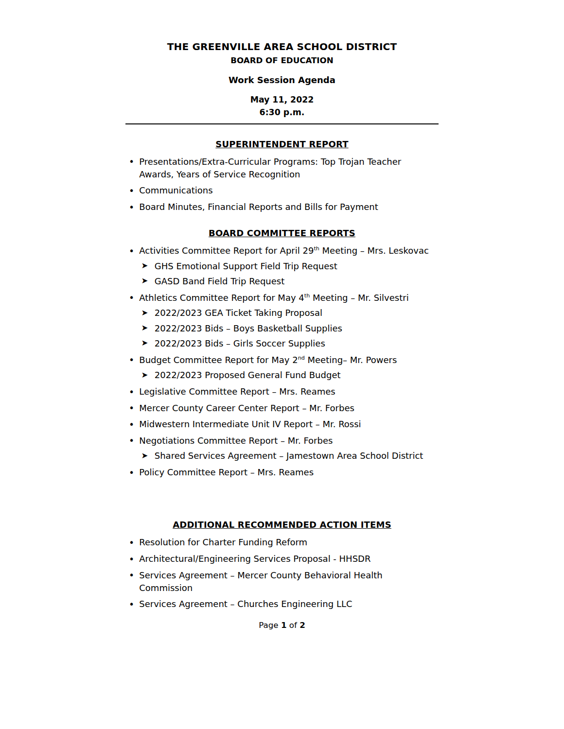THE GREENVILLE AREA SCHOOL DISTRICT
BOARD OF EDUCATION
Work Session Agenda
May 11, 2022
6:30 p.m.
SUPERINTENDENT REPORT
Presentations/Extra-Curricular Programs: Top Trojan Teacher Awards, Years of Service Recognition
Communications
Board Minutes, Financial Reports and Bills for Payment
BOARD COMMITTEE REPORTS
Activities Committee Report for April 29th Meeting – Mrs. Leskovac
GHS Emotional Support Field Trip Request
GASD Band Field Trip Request
Athletics Committee Report for May 4th Meeting – Mr. Silvestri
2022/2023 GEA Ticket Taking Proposal
2022/2023 Bids – Boys Basketball Supplies
2022/2023 Bids – Girls Soccer Supplies
Budget Committee Report for May 2nd Meeting– Mr. Powers
2022/2023 Proposed General Fund Budget
Legislative Committee Report – Mrs. Reames
Mercer County Career Center Report – Mr. Forbes
Midwestern Intermediate Unit IV Report – Mr. Rossi
Negotiations Committee Report – Mr. Forbes
Shared Services Agreement – Jamestown Area School District
Policy Committee Report – Mrs. Reames
ADDITIONAL RECOMMENDED ACTION ITEMS
Resolution for Charter Funding Reform
Architectural/Engineering Services Proposal - HHSDR
Services Agreement – Mercer County Behavioral Health Commission
Services Agreement – Churches Engineering LLC
Page 1 of 2